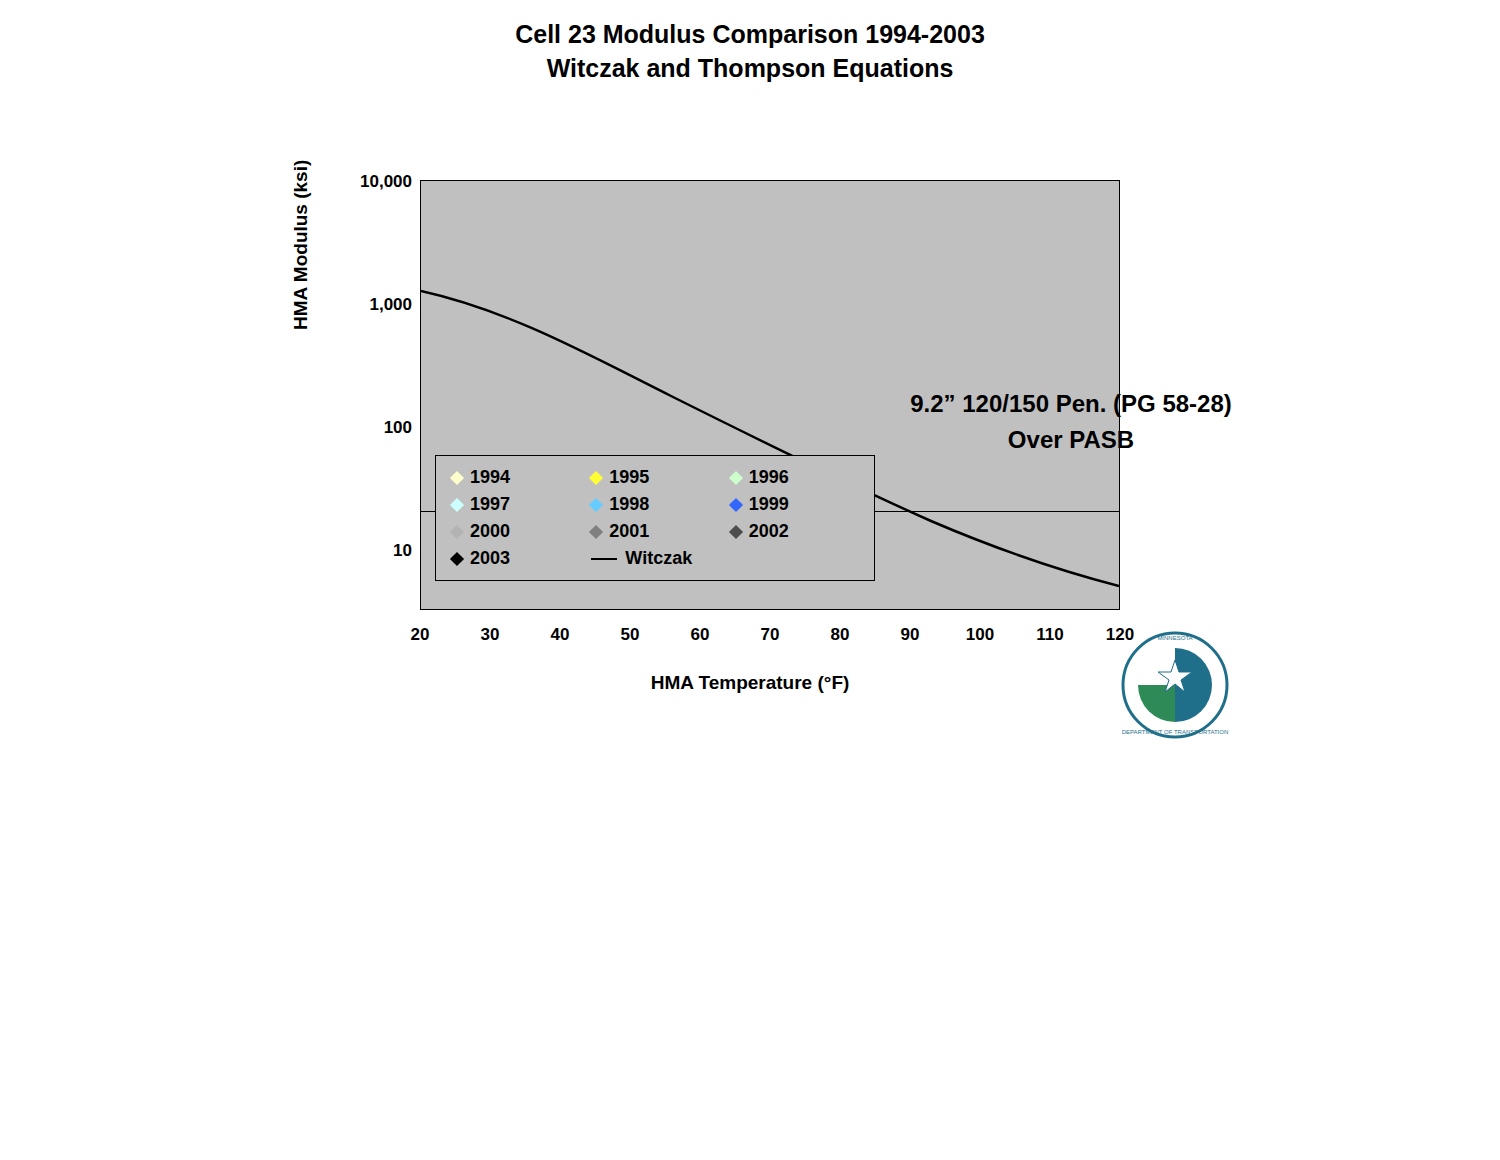Cell 23 Modulus Comparison 1994-2003
Witczak and Thompson Equations
HMA Modulus (ksi)
10,000
1,000
100
10
9.2” 120/150 Pen. (PG 58-28)
Over PASB
20 30 40 50 60 70 80 90 100 110 120
HMA Temperature (°F)
| 1994 | 1995 | 1996 |
| 1997 | 1998 | 1999 |
| 2000 | 2001 | 2002 |
| 2003 | Witczak |
MINNESOTA DEPARTMENT OF TRANSPORTATION